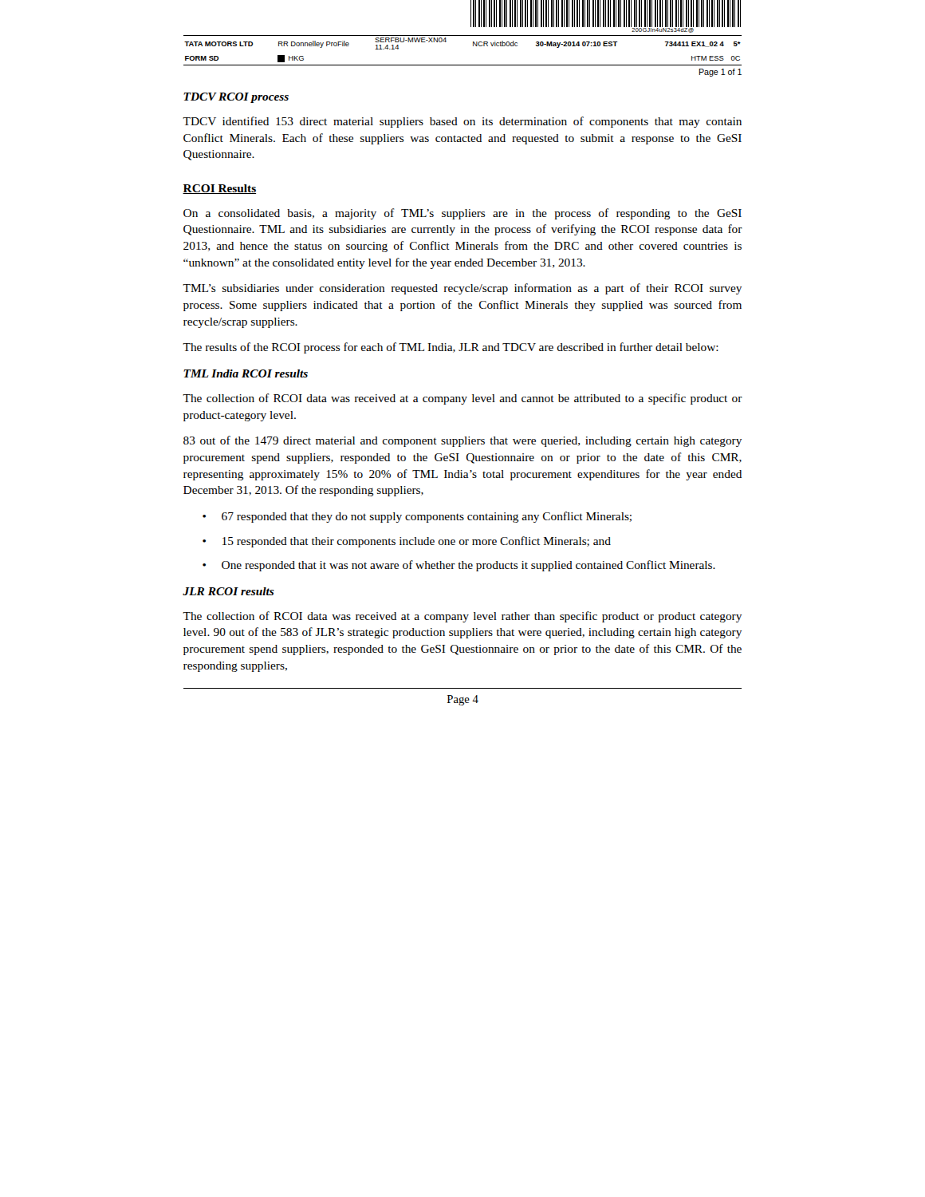200GJIn4uN2s34dZ@
| TATA MOTORS LTD | RR Donnelley ProFile | SERFBU-MWE-XN04 11.4.14 | NCR victb0dc | 30-May-2014 07:10 EST | 734411 EX1_02 4 | 5* |
| FORM SD | HKG | | | HTM ESS | 0C |
Page 1 of 1
TDCV RCOI process
TDCV identified 153 direct material suppliers based on its determination of components that may contain Conflict Minerals. Each of these suppliers was contacted and requested to submit a response to the GeSI Questionnaire.
RCOI Results
On a consolidated basis, a majority of TML’s suppliers are in the process of responding to the GeSI Questionnaire. TML and its subsidiaries are currently in the process of verifying the RCOI response data for 2013, and hence the status on sourcing of Conflict Minerals from the DRC and other covered countries is “unknown” at the consolidated entity level for the year ended December 31, 2013.
TML’s subsidiaries under consideration requested recycle/scrap information as a part of their RCOI survey process. Some suppliers indicated that a portion of the Conflict Minerals they supplied was sourced from recycle/scrap suppliers.
The results of the RCOI process for each of TML India, JLR and TDCV are described in further detail below:
TML India RCOI results
The collection of RCOI data was received at a company level and cannot be attributed to a specific product or product-category level.
83 out of the 1479 direct material and component suppliers that were queried, including certain high category procurement spend suppliers, responded to the GeSI Questionnaire on or prior to the date of this CMR, representing approximately 15% to 20% of TML India’s total procurement expenditures for the year ended December 31, 2013. Of the responding suppliers,
67 responded that they do not supply components containing any Conflict Minerals;
15 responded that their components include one or more Conflict Minerals; and
One responded that it was not aware of whether the products it supplied contained Conflict Minerals.
JLR RCOI results
The collection of RCOI data was received at a company level rather than specific product or product category level. 90 out of the 583 of JLR’s strategic production suppliers that were queried, including certain high category procurement spend suppliers, responded to the GeSI Questionnaire on or prior to the date of this CMR. Of the responding suppliers,
Page 4